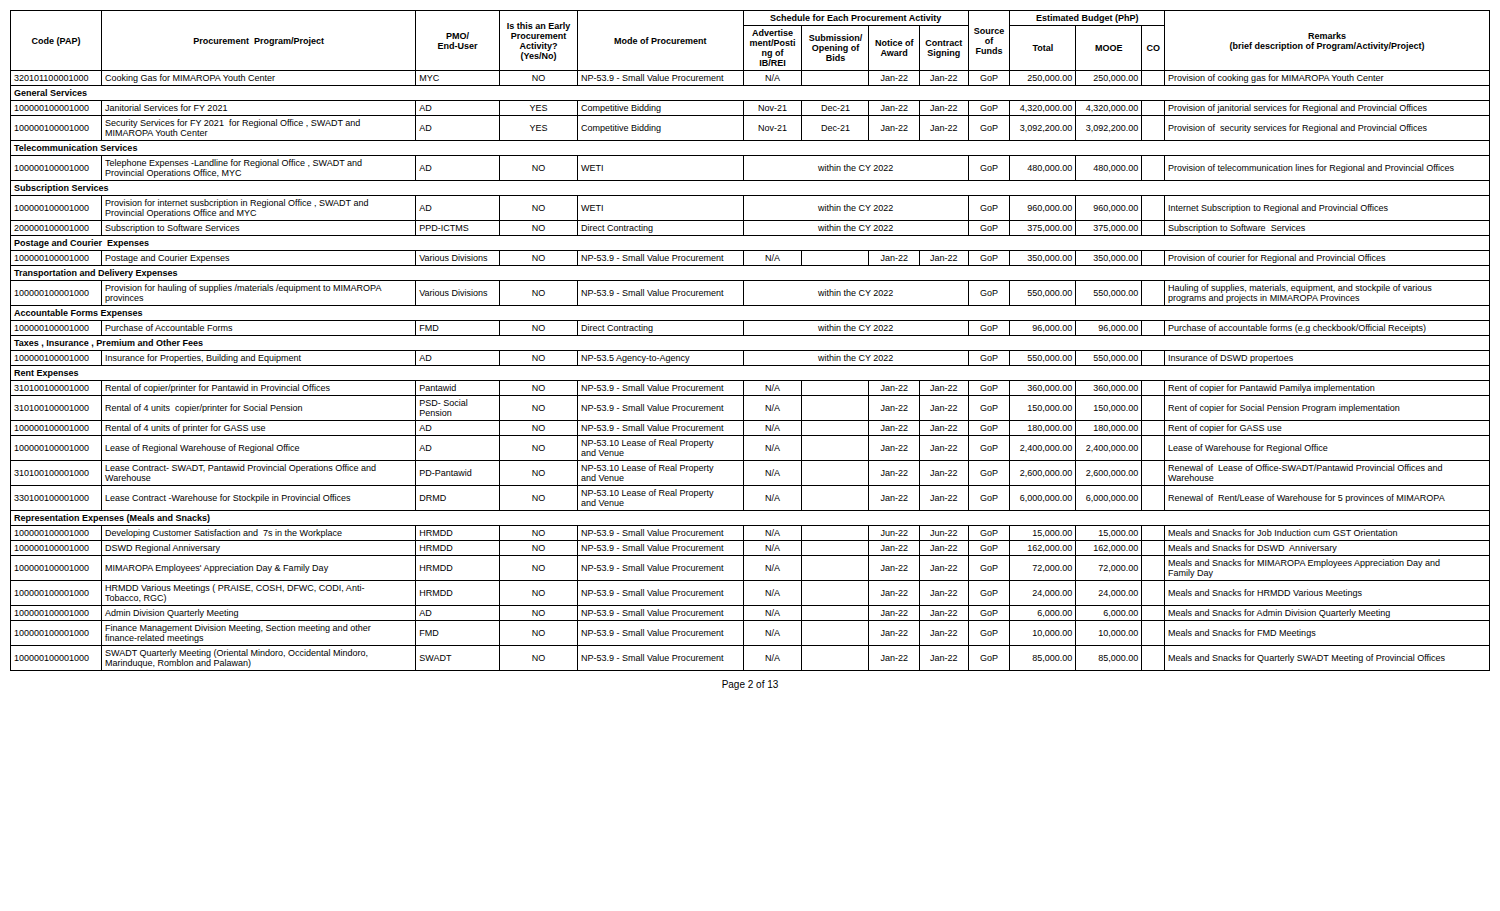| Code (PAP) | Procurement Program/Project | PMO/ End-User | Is this an Early Procurement Activity? (Yes/No) | Mode of Procurement | Schedule for Each Procurement Activity | Source of Funds | Estimated Budget (PhP) | Remarks (brief description of Program/Activity/Project) |
| --- | --- | --- | --- | --- | --- | --- | --- | --- |
| Advertise ment/Posti ng of IB/REI | Submission/ Opening of Bids | Notice of Award | Contract Signing | Total | MOOE | CO |
| 320101100001000 | Cooking Gas for MIMAROPA Youth Center | MYC | NO | NP-53.9 - Small Value Procurement | N/A | | Jan-22 | Jan-22 | GoP | 250,000.00 | 250,000.00 | | Provision of cooking gas for MIMAROPA Youth Center |
| General Services |
| 100000100001000 | Janitorial Services for FY 2021 | AD | YES | Competitive Bidding | Nov-21 | Dec-21 | Jan-22 | Jan-22 | GoP | 4,320,000.00 | 4,320,000.00 | | Provision of janitorial services for Regional and Provincial Offices |
| 100000100001000 | Security Services for FY 2021 for Regional Office , SWADT and MIMAROPA Youth Center | AD | YES | Competitive Bidding | Nov-21 | Dec-21 | Jan-22 | Jan-22 | GoP | 3,092,200.00 | 3,092,200.00 | | Provision of security services for Regional and Provincial Offices |
| Telecommunication Services |
| 100000100001000 | Telephone Expenses -Landline for Regional Office , SWADT and Provincial Operations Office, MYC | AD | NO | WETI | within the CY 2022 | GoP | 480,000.00 | 480,000.00 | | Provision of telecommunication lines for Regional and Provincial Offices |
| Subscription Services |
| 100000100001000 | Provision for internet susbcription in Regional Office , SWADT and Provincial Operations Office and MYC | AD | NO | WETI | within the CY 2022 | GoP | 960,000.00 | 960,000.00 | | Internet Subscription to Regional and Provincial Offices |
| 200000100001000 | Subscription to Software Services | PPD-ICTMS | NO | Direct Contracting | within the CY 2022 | GoP | 375,000.00 | 375,000.00 | | Subscription to Software Services |
| Postage and Courier Expenses |
| 100000100001000 | Postage and Courier Expenses | Various Divisions | NO | NP-53.9 - Small Value Procurement | N/A | | Jan-22 | Jan-22 | GoP | 350,000.00 | 350,000.00 | | Provision of courier for Regional and Provincial Offices |
| Transportation and Delivery Expenses |
| 100000100001000 | Provision for hauling of supplies /materials /equipment to MIMAROPA provinces | Various Divisions | NO | NP-53.9 - Small Value Procurement | within the CY 2022 | GoP | 550,000.00 | 550,000.00 | | Hauling of supplies, materials, equipment, and stockpile of various programs and projects in MIMAROPA Provinces |
| Accountable Forms Expenses |
| 100000100001000 | Purchase of Accountable Forms | FMD | NO | Direct Contracting | within the CY 2022 | GoP | 96,000.00 | 96,000.00 | | Purchase of accountable forms (e.g checkbook/Official Receipts) |
| Taxes , Insurance , Premium and Other Fees |
| 100000100001000 | Insurance for Properties, Building and Equipment | AD | NO | NP-53.5 Agency-to-Agency | within the CY 2022 | GoP | 550,000.00 | 550,000.00 | | Insurance of DSWD propertoes |
| Rent Expenses |
| 310100100001000 | Rental of copier/printer for Pantawid in Provincial Offices | Pantawid | NO | NP-53.9 - Small Value Procurement | N/A | | Jan-22 | Jan-22 | GoP | 360,000.00 | 360,000.00 | | Rent of copier for Pantawid Pamilya implementation |
| 310100100001000 | Rental of 4 units copier/printer for Social Pension | PSD- Social Pension | NO | NP-53.9 - Small Value Procurement | N/A | | Jan-22 | Jan-22 | GoP | 150,000.00 | 150,000.00 | | Rent of copier for Social Pension Program implementation |
| 100000100001000 | Rental of 4 units of printer for GASS use | AD | NO | NP-53.9 - Small Value Procurement | N/A | | Jan-22 | Jan-22 | GoP | 180,000.00 | 180,000.00 | | Rent of copier for GASS use |
| 100000100001000 | Lease of Regional Warehouse of Regional Office | AD | NO | NP-53.10 Lease of Real Property and Venue | N/A | | Jan-22 | Jan-22 | GoP | 2,400,000.00 | 2,400,000.00 | | Lease of Warehouse for Regional Office |
| 310100100001000 | Lease Contract- SWADT, Pantawid Provincial Operations Office and Warehouse | PD-Pantawid | NO | NP-53.10 Lease of Real Property and Venue | N/A | | Jan-22 | Jan-22 | GoP | 2,600,000.00 | 2,600,000.00 | | Renewal of Lease of Office-SWADT/Pantawid Provincial Offices and Warehouse |
| 330100100001000 | Lease Contract -Warehouse for Stockpile in Provincial Offices | DRMD | NO | NP-53.10 Lease of Real Property and Venue | N/A | | Jan-22 | Jan-22 | GoP | 6,000,000.00 | 6,000,000.00 | | Renewal of Rent/Lease of Warehouse for 5 provinces of MIMAROPA |
| Representation Expenses (Meals and Snacks) |
| 100000100001000 | Developing Customer Satisfaction and 7s in the Workplace | HRMDD | NO | NP-53.9 - Small Value Procurement | N/A | | Jun-22 | Jun-22 | GoP | 15,000.00 | 15,000.00 | | Meals and Snacks for Job Induction cum GST Orientation |
| 100000100001000 | DSWD Regional Anniversary | HRMDD | NO | NP-53.9 - Small Value Procurement | N/A | | Jan-22 | Jan-22 | GoP | 162,000.00 | 162,000.00 | | Meals and Snacks for DSWD Anniversary |
| 100000100001000 | MIMAROPA Employees' Appreciation Day & Family Day | HRMDD | NO | NP-53.9 - Small Value Procurement | N/A | | Jan-22 | Jan-22 | GoP | 72,000.00 | 72,000.00 | | Meals and Snacks for MIMAROPA Employees Appreciation Day and Family Day |
| 100000100001000 | HRMDD Various Meetings ( PRAISE, COSH, DFWC, CODI, Anti- Tobacco, RGC) | HRMDD | NO | NP-53.9 - Small Value Procurement | N/A | | Jan-22 | Jan-22 | GoP | 24,000.00 | 24,000.00 | | Meals and Snacks for HRMDD Various Meetings |
| 100000100001000 | Admin Division Quarterly Meeting | AD | NO | NP-53.9 - Small Value Procurement | N/A | | Jan-22 | Jan-22 | GoP | 6,000.00 | 6,000.00 | | Meals and Snacks for Admin Division Quarterly Meeting |
| 100000100001000 | Finance Management Division Meeting, Section meeting and other finance-related meetings | FMD | NO | NP-53.9 - Small Value Procurement | N/A | | Jan-22 | Jan-22 | GoP | 10,000.00 | 10,000.00 | | Meals and Snacks for FMD Meetings |
| 100000100001000 | SWADT Quarterly Meeting (Oriental Mindoro, Occidental Mindoro, Marinduque, Romblon and Palawan) | SWADT | NO | NP-53.9 - Small Value Procurement | N/A | | Jan-22 | Jan-22 | GoP | 85,000.00 | 85,000.00 | | Meals and Snacks for Quarterly SWADT Meeting of Provincial Offices |
Page 2 of 13